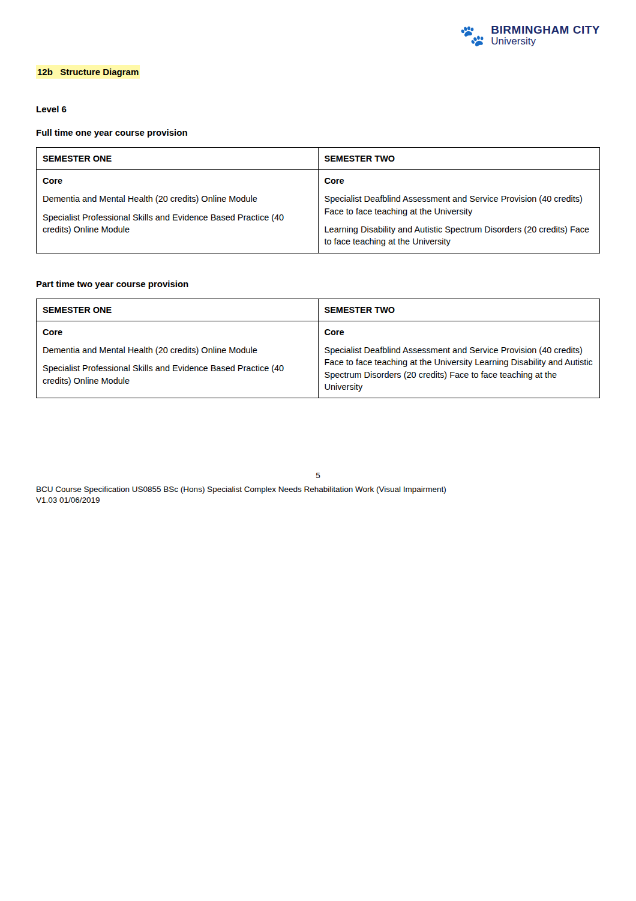🐾 BIRMINGHAM CITY
University
12b Structure Diagram
Level 6
Full time one year course provision
| SEMESTER ONE | SEMESTER TWO |
| --- | --- |
| Core Dementia and Mental Health (20 credits) Online Module Specialist Professional Skills and Evidence Based Practice (40 credits) Online Module | Core Specialist Deafblind Assessment and Service Provision (40 credits) Face to face teaching at the University Learning Disability and Autistic Spectrum Disorders (20 credits) Face to face teaching at the University |
Part time two year course provision
| SEMESTER ONE | SEMESTER TWO |
| --- | --- |
| Core Dementia and Mental Health (20 credits) Online Module Specialist Professional Skills and Evidence Based Practice (40 credits) Online Module | Core Specialist Deafblind Assessment and Service Provision (40 credits) Face to face teaching at the University Learning Disability and Autistic Spectrum Disorders (20 credits) Face to face teaching at the University |
5
BCU Course Specification US0855 BSc (Hons) Specialist Complex Needs Rehabilitation Work (Visual Impairment)
V1.03 01/06/2019